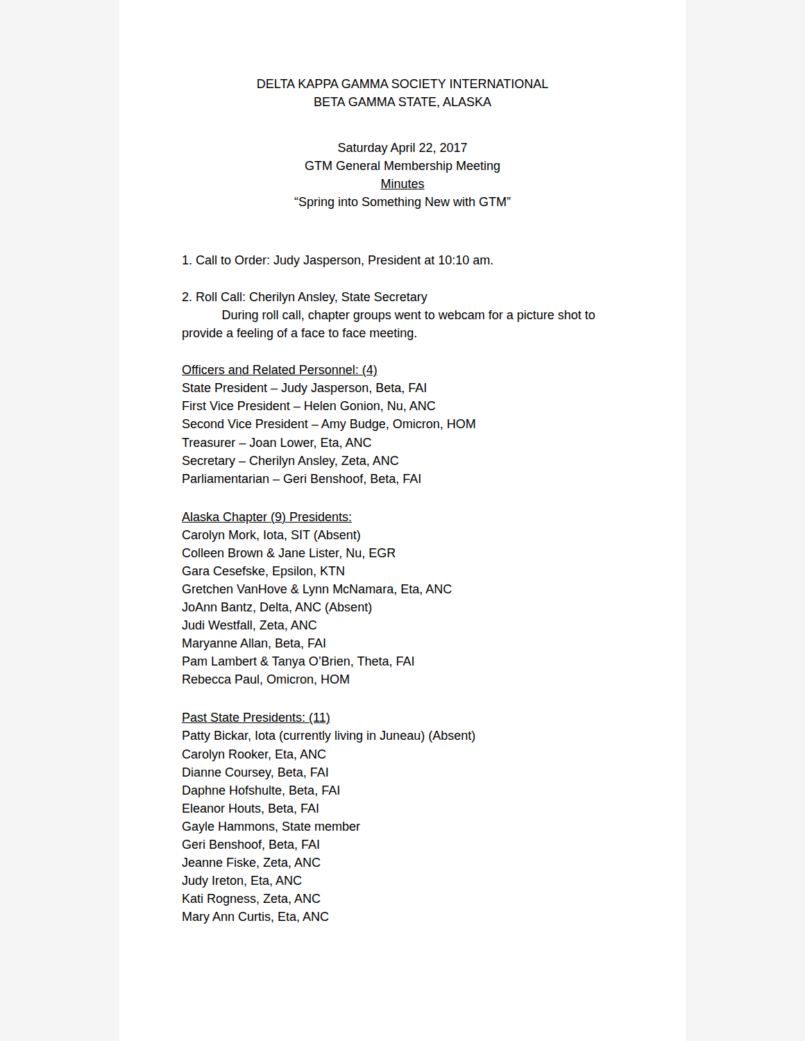DELTA KAPPA GAMMA SOCIETY INTERNATIONAL
BETA GAMMA STATE, ALASKA
Saturday April 22, 2017
GTM General Membership Meeting
Minutes
“Spring into Something New with GTM”
1. Call to Order: Judy Jasperson, President at 10:10 am.
2. Roll Call: Cherilyn Ansley, State Secretary
During roll call, chapter groups went to webcam for a picture shot to provide a feeling of a face to face meeting.
Officers and Related Personnel: (4)
State President – Judy Jasperson, Beta, FAI
First Vice President – Helen Gonion, Nu, ANC
Second Vice President – Amy Budge, Omicron, HOM
Treasurer – Joan Lower, Eta, ANC
Secretary – Cherilyn Ansley, Zeta, ANC
Parliamentarian – Geri Benshoof, Beta, FAI
Alaska Chapter (9) Presidents:
Carolyn Mork, Iota, SIT (Absent)
Colleen Brown & Jane Lister, Nu, EGR
Gara Cesefske, Epsilon, KTN
Gretchen VanHove & Lynn McNamara, Eta, ANC
JoAnn Bantz, Delta, ANC (Absent)
Judi Westfall, Zeta, ANC
Maryanne Allan, Beta, FAI
Pam Lambert & Tanya O’Brien, Theta, FAI
Rebecca Paul, Omicron, HOM
Past State Presidents: (11)
Patty Bickar, Iota (currently living in Juneau) (Absent)
Carolyn Rooker, Eta, ANC
Dianne Coursey, Beta, FAI
Daphne Hofshulte, Beta, FAI
Eleanor Houts, Beta, FAI
Gayle Hammons, State member
Geri Benshoof, Beta, FAI
Jeanne Fiske, Zeta, ANC
Judy Ireton, Eta, ANC
Kati Rogness, Zeta, ANC
Mary Ann Curtis, Eta, ANC